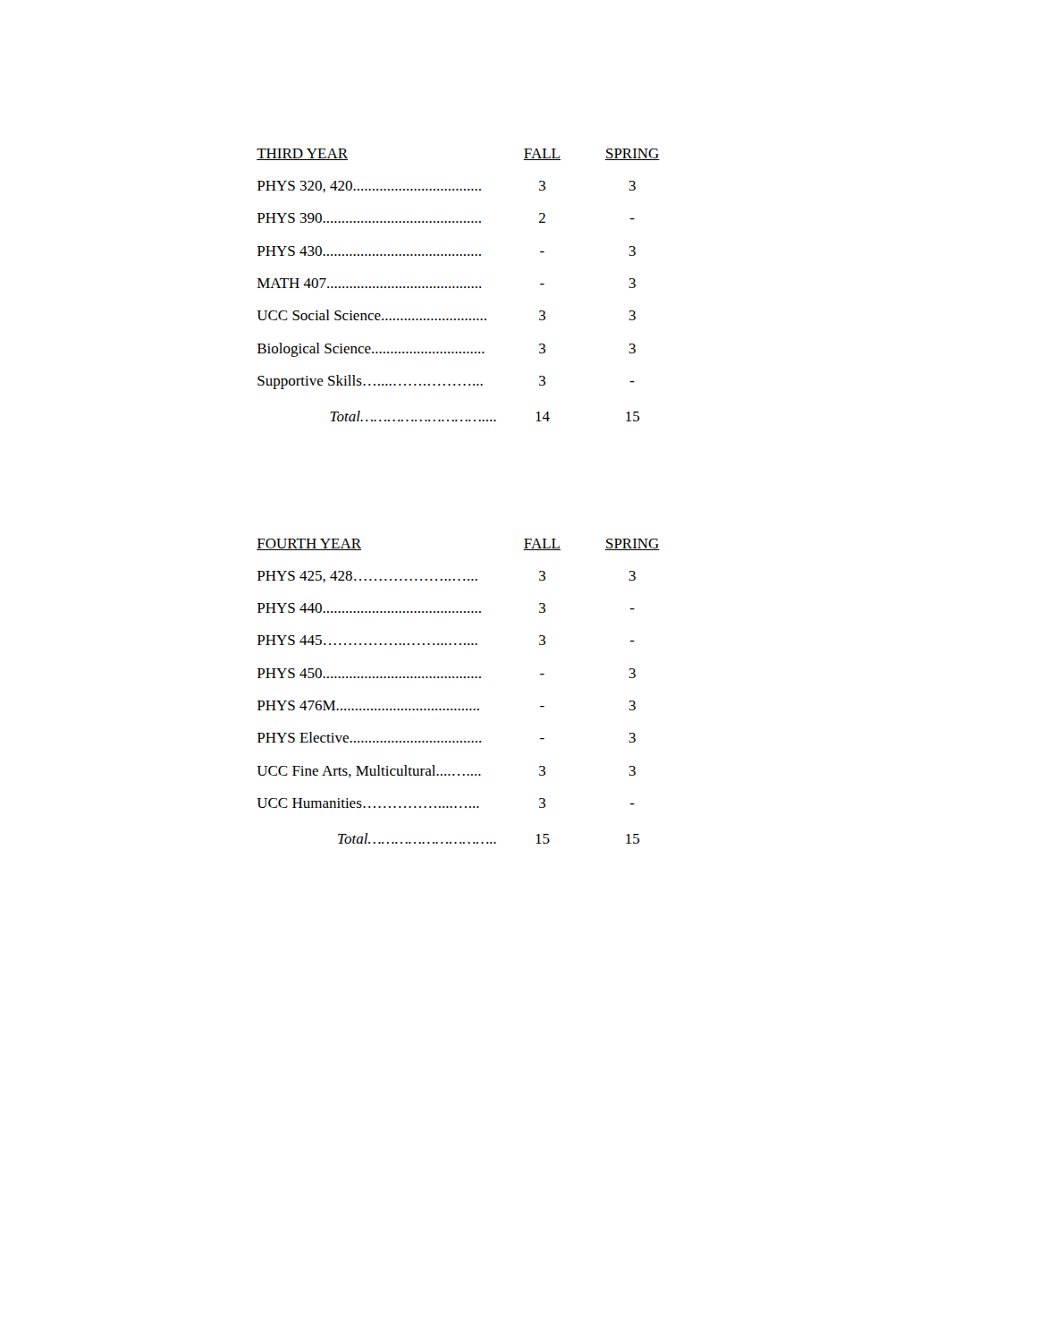| THIRD YEAR | FALL | SPRING |
| --- | --- | --- |
| PHYS 320, 420.................................. | 3 | 3 |
| PHYS 390.......................................... | 2 | - |
| PHYS 430.......................................... | - | 3 |
| MATH 407......................................... | - | 3 |
| UCC Social Science............................ | 3 | 3 |
| Biological Science.............................. | 3 | 3 |
| Supportive Skills…....…….………... | 3 | - |
| Total……………………….... | 14 | 15 |
| FOURTH YEAR | FALL | SPRING |
| --- | --- | --- |
| PHYS 425, 428………………..…... | 3 | 3 |
| PHYS 440.......................................... | 3 | - |
| PHYS 445……………..……...….... | 3 | - |
| PHYS 450.......................................... | - | 3 |
| PHYS 476M...................................... | - | 3 |
| PHYS Elective................................... | - | 3 |
| UCC Fine Arts, Multicultural....….... | 3 | 3 |
| UCC Humanities……………....…... | 3 | - |
| Total……………………….. | 15 | 15 |